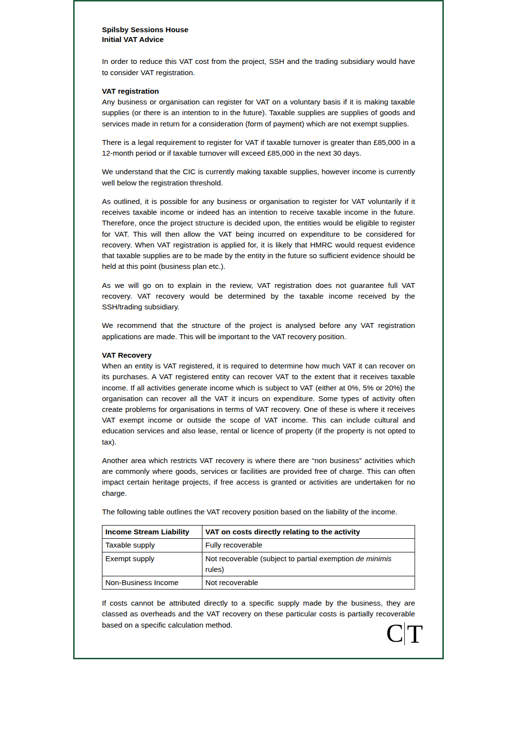Spilsby Sessions House
Initial VAT Advice
In order to reduce this VAT cost from the project, SSH and the trading subsidiary would have to consider VAT registration.
VAT registration
Any business or organisation can register for VAT on a voluntary basis if it is making taxable supplies (or there is an intention to in the future). Taxable supplies are supplies of goods and services made in return for a consideration (form of payment) which are not exempt supplies.
There is a legal requirement to register for VAT if taxable turnover is greater than £85,000 in a 12-month period or if taxable turnover will exceed £85,000 in the next 30 days.
We understand that the CIC is currently making taxable supplies, however income is currently well below the registration threshold.
As outlined, it is possible for any business or organisation to register for VAT voluntarily if it receives taxable income or indeed has an intention to receive taxable income in the future. Therefore, once the project structure is decided upon, the entities would be eligible to register for VAT. This will then allow the VAT being incurred on expenditure to be considered for recovery. When VAT registration is applied for, it is likely that HMRC would request evidence that taxable supplies are to be made by the entity in the future so sufficient evidence should be held at this point (business plan etc.).
As we will go on to explain in the review, VAT registration does not guarantee full VAT recovery. VAT recovery would be determined by the taxable income received by the SSH/trading subsidiary.
We recommend that the structure of the project is analysed before any VAT registration applications are made. This will be important to the VAT recovery position.
VAT Recovery
When an entity is VAT registered, it is required to determine how much VAT it can recover on its purchases. A VAT registered entity can recover VAT to the extent that it receives taxable income. If all activities generate income which is subject to VAT (either at 0%, 5% or 20%) the organisation can recover all the VAT it incurs on expenditure. Some types of activity often create problems for organisations in terms of VAT recovery. One of these is where it receives VAT exempt income or outside the scope of VAT income. This can include cultural and education services and also lease, rental or licence of property (if the property is not opted to tax).
Another area which restricts VAT recovery is where there are “non business” activities which are commonly where goods, services or facilities are provided free of charge. This can often impact certain heritage projects, if free access is granted or activities are undertaken for no charge.
The following table outlines the VAT recovery position based on the liability of the income.
| Income Stream Liability | VAT on costs directly relating to the activity |
| --- | --- |
| Taxable supply | Fully recoverable |
| Exempt supply | Not recoverable (subject to partial exemption de minimis rules) |
| Non-Business Income | Not recoverable |
If costs cannot be attributed directly to a specific supply made by the business, they are classed as overheads and the VAT recovery on these particular costs is partially recoverable based on a specific calculation method.
CT